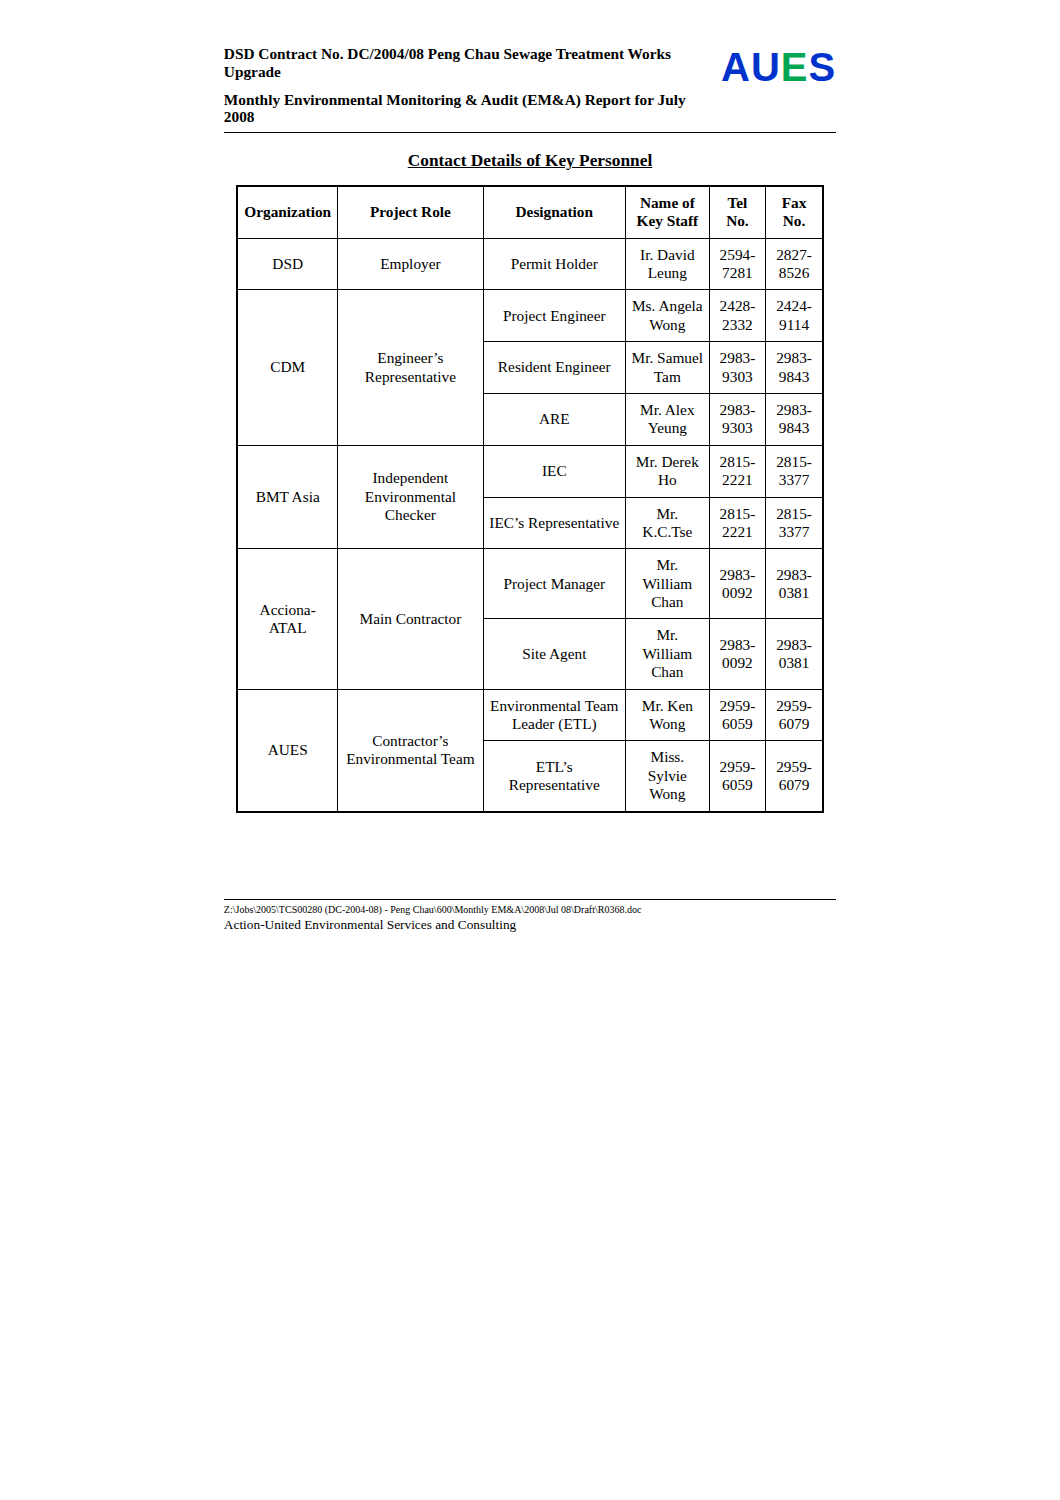DSD Contract No. DC/2004/08 Peng Chau Sewage Treatment Works Upgrade
Monthly Environmental Monitoring & Audit (EM&A) Report for July 2008
AUES
Contact Details of Key Personnel
| Organization | Project Role | Designation | Name of Key Staff | Tel No. | Fax No. |
| --- | --- | --- | --- | --- | --- |
| DSD | Employer | Permit Holder | Ir. David Leung | 2594-7281 | 2827-8526 |
| CDM | Engineer’s Representative | Project Engineer | Ms. Angela Wong | 2428-2332 | 2424-9114 |
| Resident Engineer | Mr. Samuel Tam | 2983-9303 | 2983-9843 |
| ARE | Mr. Alex Yeung | 2983-9303 | 2983-9843 |
| BMT Asia | Independent Environmental Checker | IEC | Mr. Derek Ho | 2815-2221 | 2815-3377 |
| IEC’s Representative | Mr. K.C.Tse | 2815-2221 | 2815-3377 |
| Acciona-ATAL | Main Contractor | Project Manager | Mr. William Chan | 2983-0092 | 2983-0381 |
| Site Agent | Mr. William Chan | 2983-0092 | 2983-0381 |
| AUES | Contractor’s Environmental Team | Environmental Team Leader (ETL) | Mr. Ken Wong | 2959-6059 | 2959-6079 |
| ETL’s Representative | Miss. Sylvie Wong | 2959-6059 | 2959-6079 |
Z:\Jobs\2005\TCS00280 (DC-2004-08) - Peng Chau\600\Monthly EM&A\2008\Jul 08\Draft\R0368.doc
Action-United Environmental Services and Consulting